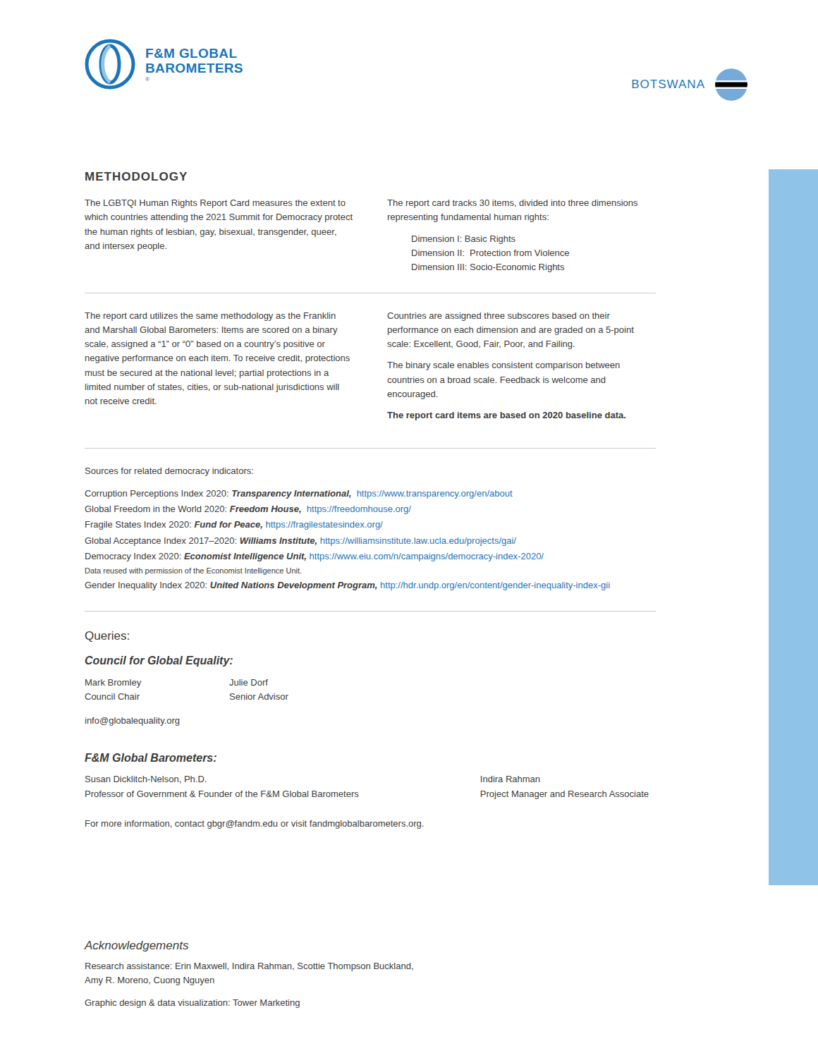F&M GLOBAL BAROMETERS®
BOTSWANA
METHODOLOGY
The LGBTQI Human Rights Report Card measures the extent to which countries attending the 2021 Summit for Democracy protect the human rights of lesbian, gay, bisexual, transgender, queer, and intersex people.
The report card tracks 30 items, divided into three dimensions representing fundamental human rights:
Dimension I: Basic Rights
Dimension II: Protection from Violence
Dimension III: Socio-Economic Rights
The report card utilizes the same methodology as the Franklin and Marshall Global Barometers: Items are scored on a binary scale, assigned a “1” or “0” based on a country’s positive or negative performance on each item. To receive credit, protections must be secured at the national level; partial protections in a limited number of states, cities, or sub-national jurisdictions will not receive credit.
Countries are assigned three subscores based on their performance on each dimension and are graded on a 5-point scale: Excellent, Good, Fair, Poor, and Failing.
The binary scale enables consistent comparison between countries on a broad scale. Feedback is welcome and encouraged.
The report card items are based on 2020 baseline data.
Sources for related democracy indicators:
Corruption Perceptions Index 2020: Transparency International, https://www.transparency.org/en/about
Global Freedom in the World 2020: Freedom House, https://freedomhouse.org/
Fragile States Index 2020: Fund for Peace, https://fragilestatesindex.org/
Global Acceptance Index 2017–2020: Williams Institute, https://williamsinstitute.law.ucla.edu/projects/gai/
Democracy Index 2020: Economist Intelligence Unit, https://www.eiu.com/n/campaigns/democracy-index-2020/
Data reused with permission of the Economist Intelligence Unit.
Gender Inequality Index 2020: United Nations Development Program, http://hdr.undp.org/en/content/gender-inequality-index-gii
Queries:
Council for Global Equality:
Mark Bromley
Council Chair
Julie Dorf
Senior Advisor
info@globalequality.org
F&M Global Barometers:
Susan Dicklitch-Nelson, Ph.D.
Professor of Government & Founder of the F&M Global Barometers
Indira Rahman
Project Manager and Research Associate
For more information, contact gbgr@fandm.edu or visit fandmglobalbarometers.org.
Acknowledgements
Research assistance: Erin Maxwell, Indira Rahman, Scottie Thompson Buckland,
Amy R. Moreno, Cuong Nguyen
Graphic design & data visualization: Tower Marketing